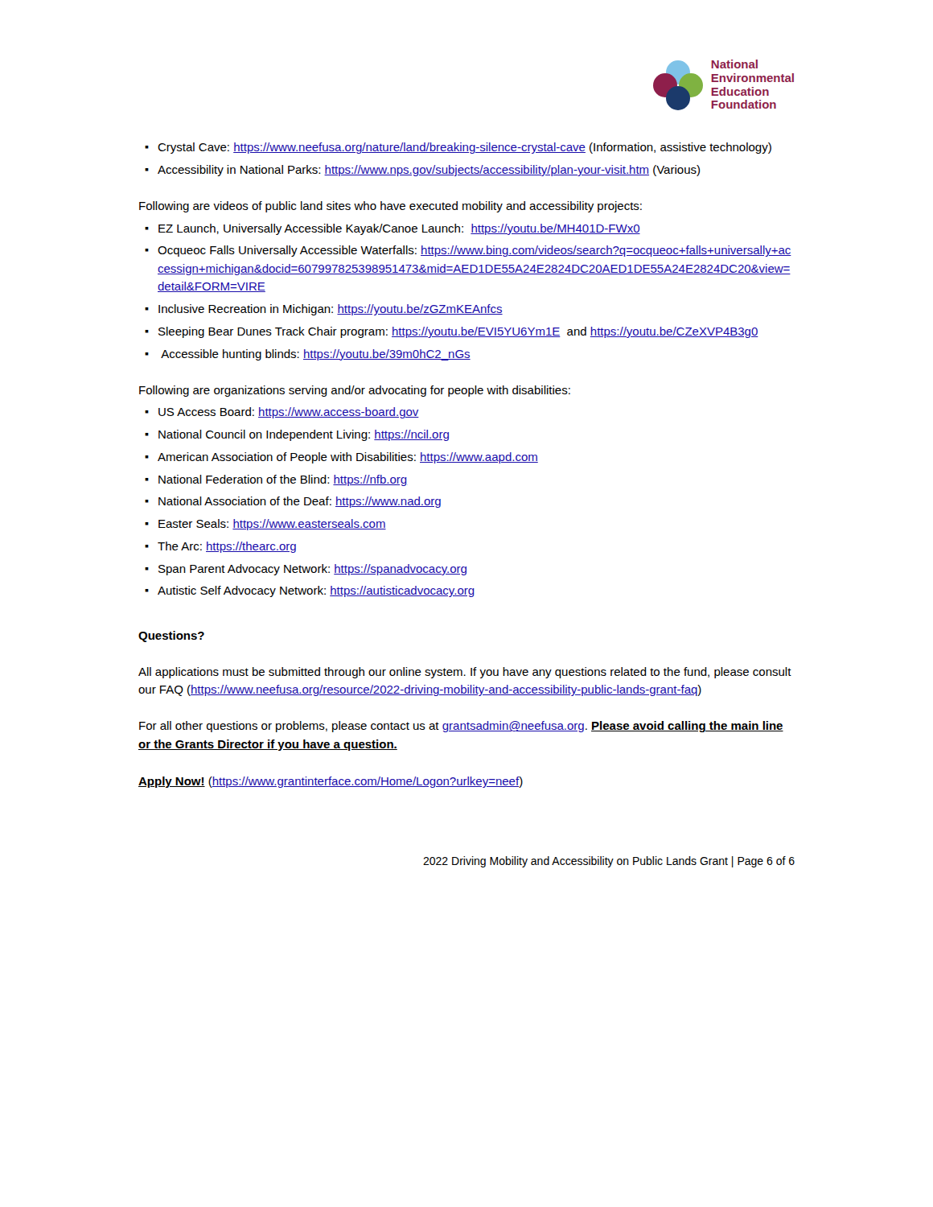National
Environmental
Education
Foundation
Crystal Cave: https://www.neefusa.org/nature/land/breaking-silence-crystal-cave (Information, assistive technology)
Accessibility in National Parks: https://www.nps.gov/subjects/accessibility/plan-your-visit.htm (Various)
Following are videos of public land sites who have executed mobility and accessibility projects:
EZ Launch, Universally Accessible Kayak/Canoe Launch: https://youtu.be/MH401D-FWx0
Ocqueoc Falls Universally Accessible Waterfalls: https://www.bing.com/videos/search?q=ocqueoc+falls+universally+accessign+michigan&docid=607997825398951473&mid=AED1DE55A24E2824DC20AED1DE55A24E2824DC20&view=detail&FORM=VIRE
Inclusive Recreation in Michigan: https://youtu.be/zGZmKEAnfcs
Sleeping Bear Dunes Track Chair program: https://youtu.be/EVI5YU6Ym1E and https://youtu.be/CZeXVP4B3g0
Accessible hunting blinds: https://youtu.be/39m0hC2_nGs
Following are organizations serving and/or advocating for people with disabilities:
US Access Board: https://www.access-board.gov
National Council on Independent Living: https://ncil.org
American Association of People with Disabilities: https://www.aapd.com
National Federation of the Blind: https://nfb.org
National Association of the Deaf: https://www.nad.org
Easter Seals: https://www.easterseals.com
The Arc: https://thearc.org
Span Parent Advocacy Network: https://spanadvocacy.org
Autistic Self Advocacy Network: https://autisticadvocacy.org
Questions?
All applications must be submitted through our online system. If you have any questions related to the fund, please consult our FAQ (https://www.neefusa.org/resource/2022-driving-mobility-and-accessibility-public-lands-grant-faq)
For all other questions or problems, please contact us at grantsadmin@neefusa.org. Please avoid calling the main line or the Grants Director if you have a question.
Apply Now! (https://www.grantinterface.com/Home/Logon?urlkey=neef)
2022 Driving Mobility and Accessibility on Public Lands Grant | Page 6 of 6